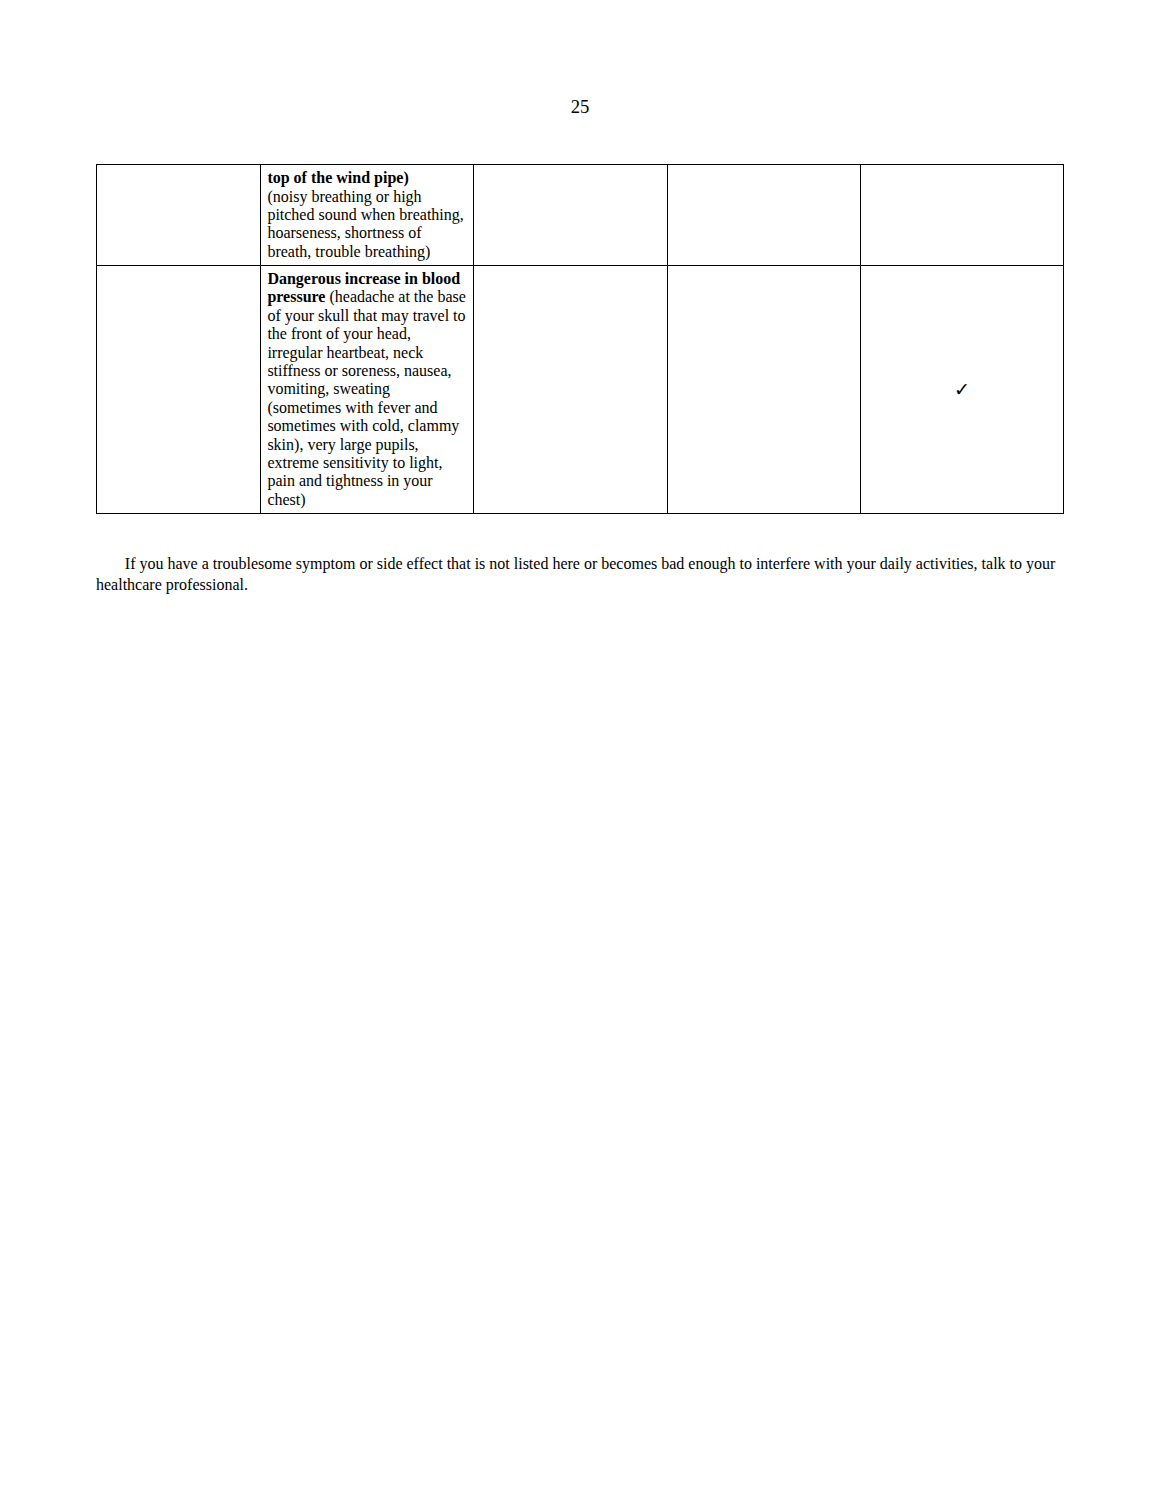25
| | top of the wind pipe) (noisy breathing or high pitched sound when breathing, hoarseness, shortness of breath, trouble breathing) | | | |
| | Dangerous increase in blood pressure (headache at the base of your skull that may travel to the front of your head, irregular heartbeat, neck stiffness or soreness, nausea, vomiting, sweating (sometimes with fever and sometimes with cold, clammy skin), very large pupils, extreme sensitivity to light, pain and tightness in your chest) | | | ✓ |
If you have a troublesome symptom or side effect that is not listed here or becomes bad enough to interfere with your daily activities, talk to your healthcare professional.